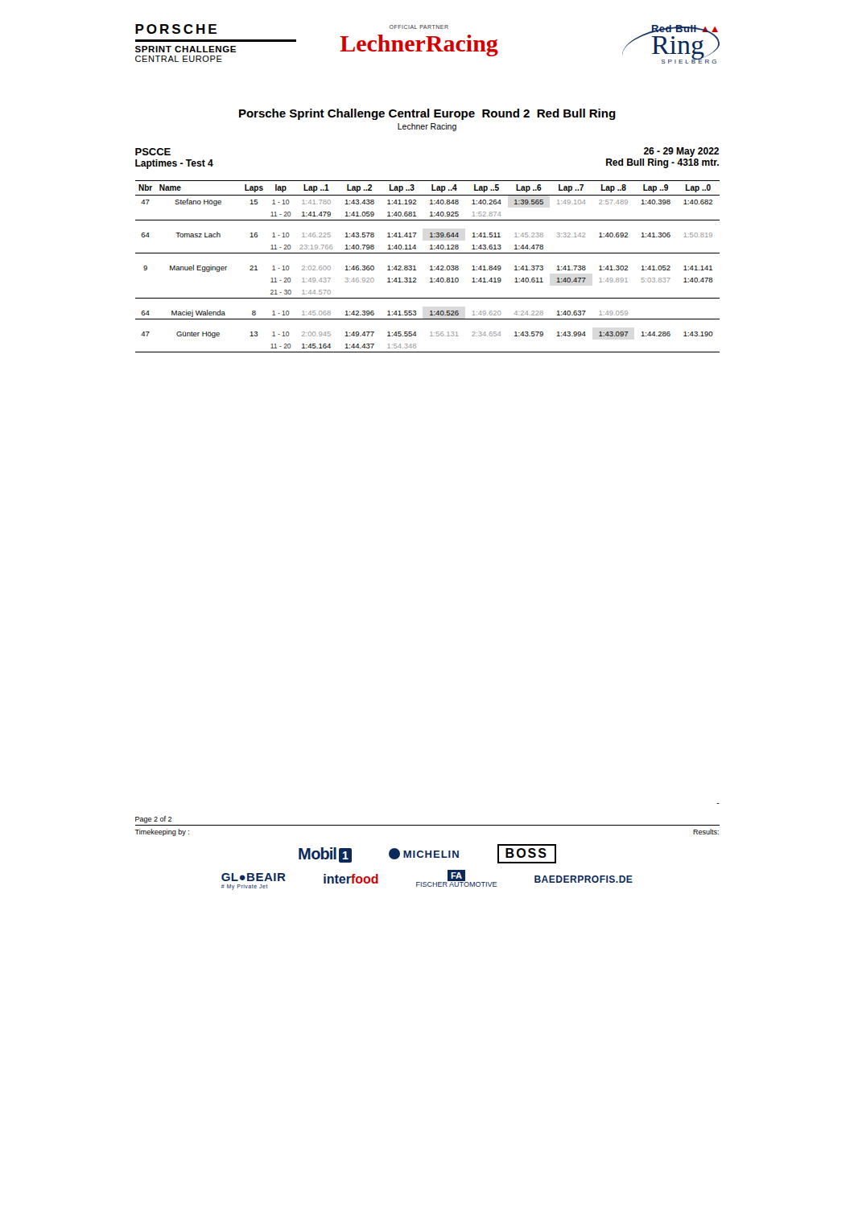PORSCHE
SPRINT CHALLENGE
CENTRAL EUROPE
OFFICIAL PARTNER
LechnerRacing
Red Bull ▲▲
Ring
SPIELBERG
Porsche Sprint Challenge Central Europe Round 2 Red Bull Ring
Lechner Racing
PSCCE
Laptimes - Test 4
26 - 29 May 2022
Red Bull Ring - 4318 mtr.
| Nbr | Name | Laps | lap | Lap ..1 | Lap ..2 | Lap ..3 | Lap ..4 | Lap ..5 | Lap ..6 | Lap ..7 | Lap ..8 | Lap ..9 | Lap ..0 |
| --- | --- | --- | --- | --- | --- | --- | --- | --- | --- | --- | --- | --- | --- |
| 47 | Stefano Höge | 15 | 1 - 10 | 1:41.780 | 1:43.438 | 1:41.192 | 1:40.848 | 1:40.264 | 1:39.565 | 1:49.104 | 2:57.489 | 1:40.398 | 1:40.682 |
| | | | 11 - 20 | 1:41.479 | 1:41.059 | 1:40.681 | 1:40.925 | 1:52.874 | | | | | |
| 64 | Tomasz Lach | 16 | 1 - 10 | 1:46.225 | 1:43.578 | 1:41.417 | 1:39.644 | 1:41.511 | 1:45.238 | 3:32.142 | 1:40.692 | 1:41.306 | 1:50.819 |
| | | | 11 - 20 | 23:19.766 | 1:40.798 | 1:40.114 | 1:40.128 | 1:43.613 | 1:44.478 | | | | |
| 9 | Manuel Egginger | 21 | 1 - 10 | 2:02.600 | 1:46.360 | 1:42.831 | 1:42.038 | 1:41.849 | 1:41.373 | 1:41.738 | 1:41.302 | 1:41.052 | 1:41.141 |
| | | | 11 - 20 | 1:49.437 | 3:46.920 | 1:41.312 | 1:40.810 | 1:41.419 | 1:40.611 | 1:40.477 | 1:49.891 | 5:03.837 | 1:40.478 |
| | | | 21 - 30 | 1:44.570 | | | | | | | | | |
| 64 | Maciej Walenda | 8 | 1 - 10 | 1:45.068 | 1:42.396 | 1:41.553 | 1:40.526 | 1:49.620 | 4:24.228 | 1:40.637 | 1:49.059 | | |
| 47 | Günter Höge | 13 | 1 - 10 | 2:00.945 | 1:49.477 | 1:45.554 | 1:56.131 | 2:34.654 | 1:43.579 | 1:43.994 | 1:43.097 | 1:44.286 | 1:43.190 |
| | | | 11 - 20 | 1:45.164 | 1:44.437 | 1:54.348 | | | | | | | |
-
Page 2 of 2
Timekeeping by :
Results:
Mobil 1
MICHELIN
BOSS
GL●BEAIR# My Private Jet
interfood
FA
FISCHER AUTOMOTIVE
BAEDERPROFIS.DE